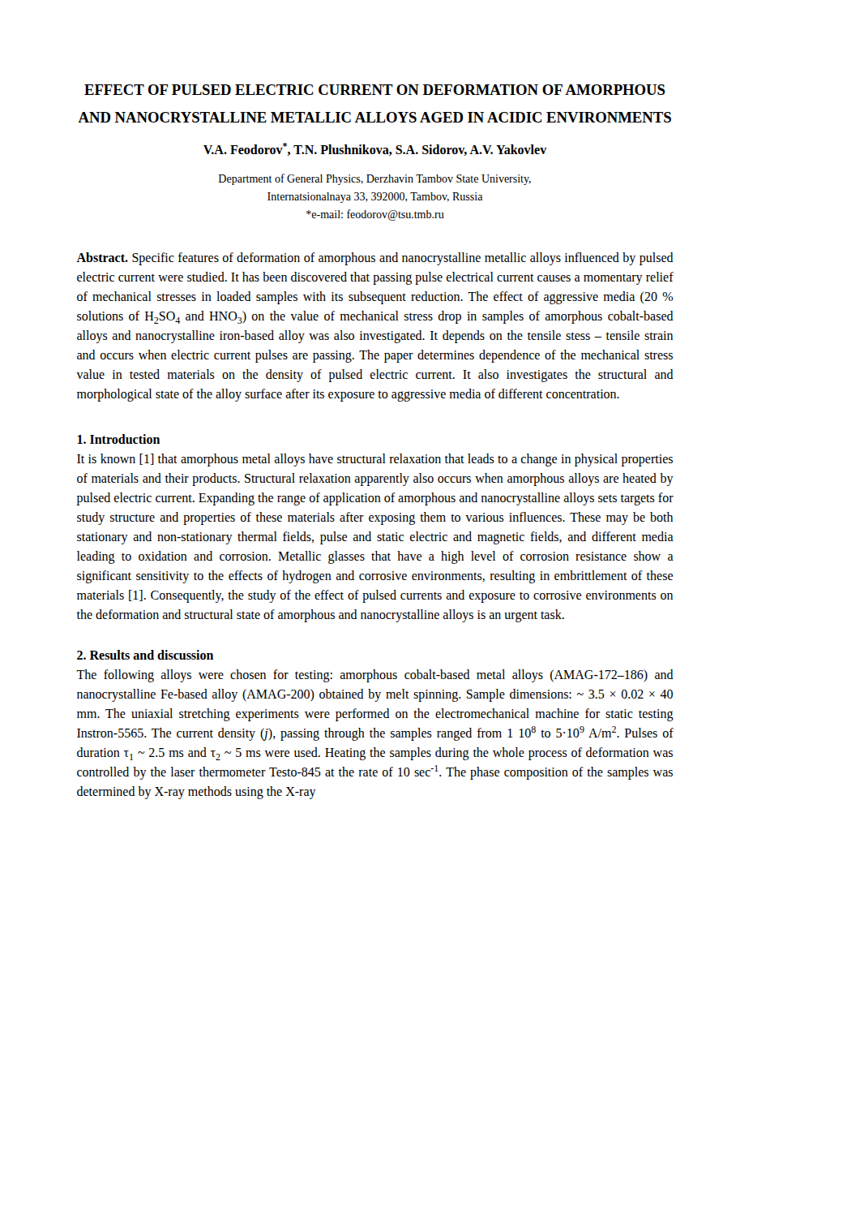Effect of Pulsed Electric Current on Deformation of Amorphous and Nanocrystalline Metallic Alloys Aged in Acidic Environments
V.A. Feodorov*, T.N. Plushnikova, S.A. Sidorov, A.V. Yakovlev
Department of General Physics, Derzhavin Tambov State University,
Internatsionalnaya 33, 392000, Tambov, Russia
*e-mail: feodorov@tsu.tmb.ru
Abstract. Specific features of deformation of amorphous and nanocrystalline metallic alloys influenced by pulsed electric current were studied. It has been discovered that passing pulse electrical current causes a momentary relief of mechanical stresses in loaded samples with its subsequent reduction. The effect of aggressive media (20 % solutions of H2SO4 and HNO3) on the value of mechanical stress drop in samples of amorphous cobalt-based alloys and nanocrystalline iron-based alloy was also investigated. It depends on the tensile stess – tensile strain and occurs when electric current pulses are passing. The paper determines dependence of the mechanical stress value in tested materials on the density of pulsed electric current. It also investigates the structural and morphological state of the alloy surface after its exposure to aggressive media of different concentration.
1. Introduction
It is known [1] that amorphous metal alloys have structural relaxation that leads to a change in physical properties of materials and their products. Structural relaxation apparently also occurs when amorphous alloys are heated by pulsed electric current. Expanding the range of application of amorphous and nanocrystalline alloys sets targets for study structure and properties of these materials after exposing them to various influences. These may be both stationary and non-stationary thermal fields, pulse and static electric and magnetic fields, and different media leading to oxidation and corrosion. Metallic glasses that have a high level of corrosion resistance show a significant sensitivity to the effects of hydrogen and corrosive environments, resulting in embrittlement of these materials [1]. Consequently, the study of the effect of pulsed currents and exposure to corrosive environments on the deformation and structural state of amorphous and nanocrystalline alloys is an urgent task.
2. Results and discussion
The following alloys were chosen for testing: amorphous cobalt-based metal alloys (AMAG-172–186) and nanocrystalline Fe-based alloy (AMAG-200) obtained by melt spinning. Sample dimensions: ~ 3.5 × 0.02 × 40 mm. The uniaxial stretching experiments were performed on the electromechanical machine for static testing Instron-5565. The current density (j), passing through the samples ranged from 1 108 to 5·109 A/m2. Pulses of duration τ1 ~ 2.5 ms and τ2 ~ 5 ms were used. Heating the samples during the whole process of deformation was controlled by the laser thermometer Testo-845 at the rate of 10 sec-1. The phase composition of the samples was determined by X-ray methods using the X-ray